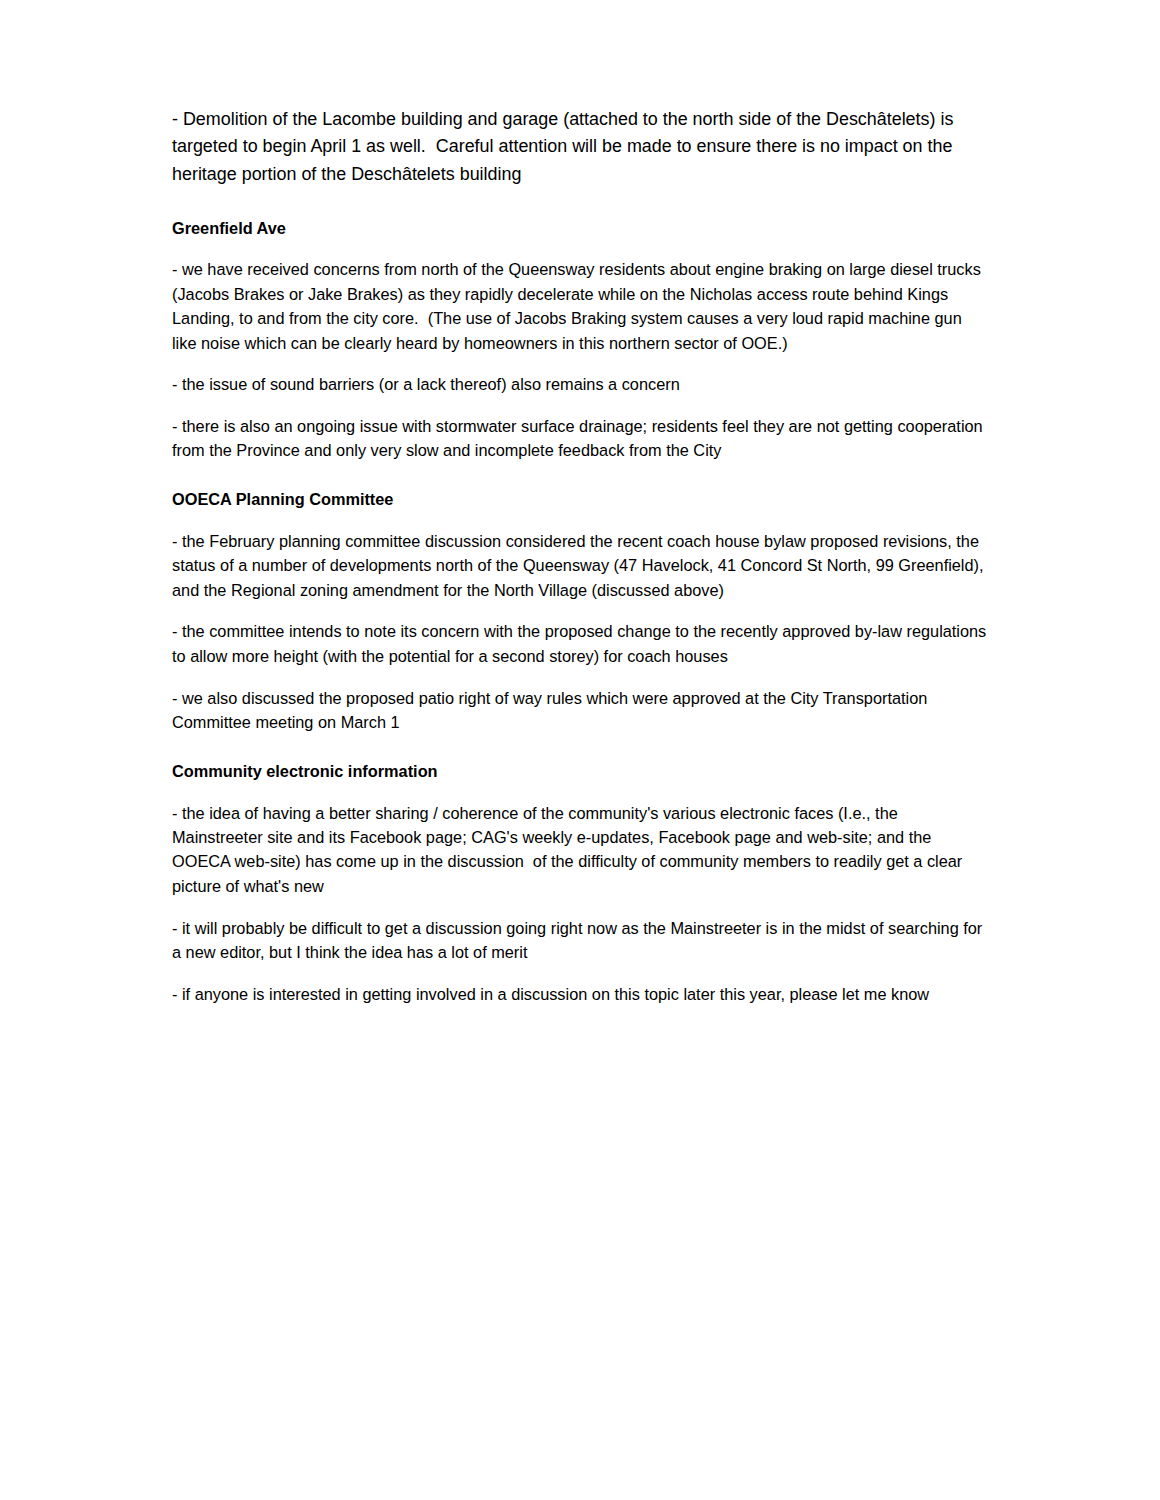- Demolition of the Lacombe building and garage (attached to the north side of the Deschâtelets) is targeted to begin April 1 as well. Careful attention will be made to ensure there is no impact on the heritage portion of the Deschâtelets building
Greenfield Ave
- we have received concerns from north of the Queensway residents about engine braking on large diesel trucks (Jacobs Brakes or Jake Brakes) as they rapidly decelerate while on the Nicholas access route behind Kings Landing, to and from the city core. (The use of Jacobs Braking system causes a very loud rapid machine gun like noise which can be clearly heard by homeowners in this northern sector of OOE.)
- the issue of sound barriers (or a lack thereof) also remains a concern
- there is also an ongoing issue with stormwater surface drainage; residents feel they are not getting cooperation from the Province and only very slow and incomplete feedback from the City
OOECA Planning Committee
- the February planning committee discussion considered the recent coach house bylaw proposed revisions, the status of a number of developments north of the Queensway (47 Havelock, 41 Concord St North, 99 Greenfield), and the Regional zoning amendment for the North Village (discussed above)
- the committee intends to note its concern with the proposed change to the recently approved by-law regulations to allow more height (with the potential for a second storey) for coach houses
- we also discussed the proposed patio right of way rules which were approved at the City Transportation Committee meeting on March 1
Community electronic information
- the idea of having a better sharing / coherence of the community's various electronic faces (I.e., the Mainstreeter site and its Facebook page; CAG's weekly e-updates, Facebook page and web-site; and the OOECA web-site) has come up in the discussion of the difficulty of community members to readily get a clear picture of what's new
- it will probably be difficult to get a discussion going right now as the Mainstreeter is in the midst of searching for a new editor, but I think the idea has a lot of merit
- if anyone is interested in getting involved in a discussion on this topic later this year, please let me know